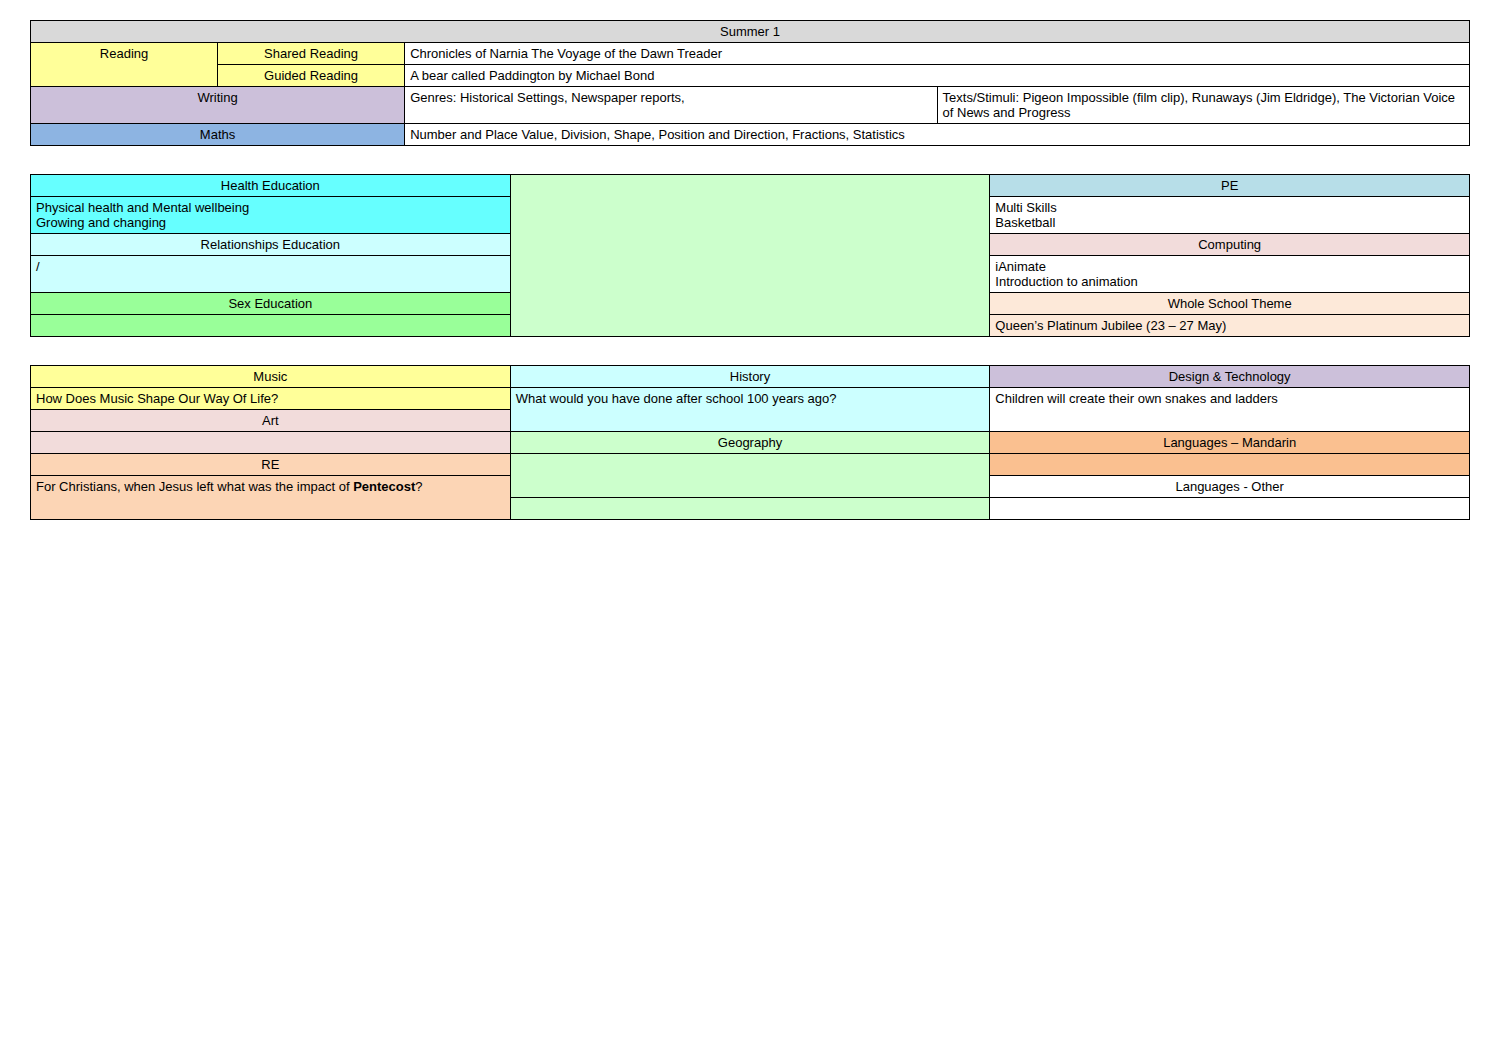| Summer 1 |
| Reading | Shared Reading | Chronicles of Narnia The Voyage of the Dawn Treader |
| Guided Reading | A bear called Paddington by Michael Bond |
| Writing | Genres: Historical Settings, Newspaper reports, | Texts/Stimuli: Pigeon Impossible (film clip), Runaways (Jim Eldridge), The Victorian Voice of News and Progress |
| Maths | Number and Place Value, Division, Shape, Position and Direction, Fractions, Statistics |
| Health Education | | PE |
| Physical health and Mental wellbeing Growing and changing | Multi Skills Basketball |
| Relationships Education | Computing |
| / | iAnimate Introduction to animation |
| Sex Education | Whole School Theme |
| | Queen’s Platinum Jubilee (23 – 27 May) |
| Music | History | Design & Technology |
| How Does Music Shape Our Way Of Life? | What would you have done after school 100 years ago? | Children will create their own snakes and ladders |
| Art |
| | Geography | Languages – Mandarin |
| RE | | |
| For Christians, when Jesus left what was the impact of Pentecost ? | Languages - Other |